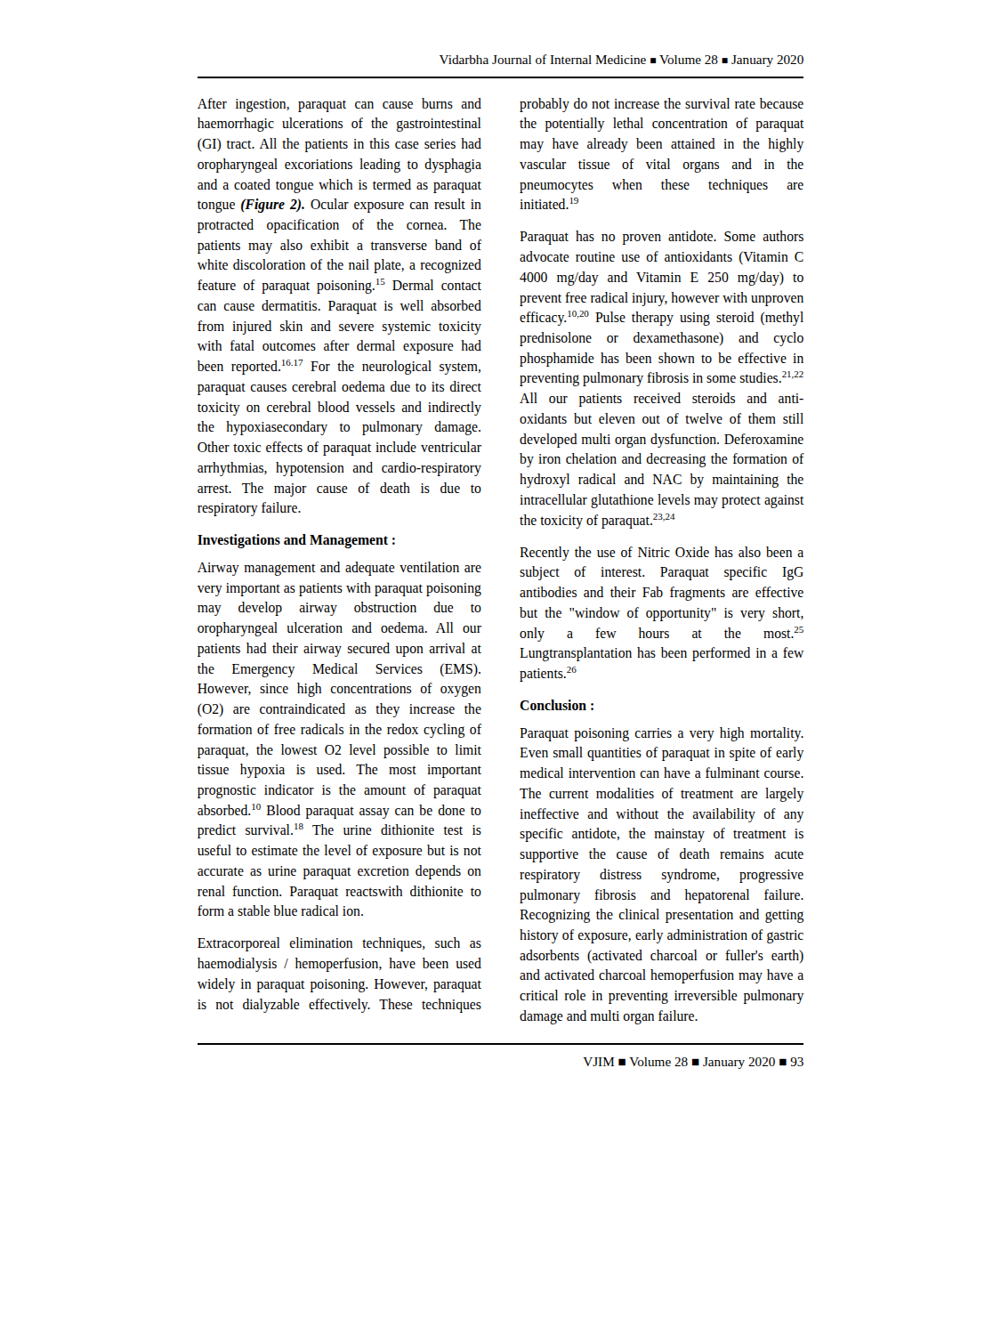Vidarbha Journal of Internal Medicine ■ Volume 28 ■ January 2020
After ingestion, paraquat can cause burns and haemorrhagic ulcerations of the gastrointestinal (GI) tract. All the patients in this case series had oropharyngeal excoriations leading to dysphagia and a coated tongue which is termed as paraquat tongue (Figure 2). Ocular exposure can result in protracted opacification of the cornea. The patients may also exhibit a transverse band of white discoloration of the nail plate, a recognized feature of paraquat poisoning.15 Dermal contact can cause dermatitis. Paraquat is well absorbed from injured skin and severe systemic toxicity with fatal outcomes after dermal exposure had been reported.16.17 For the neurological system, paraquat causes cerebral oedema due to its direct toxicity on cerebral blood vessels and indirectly the hypoxiasecondary to pulmonary damage. Other toxic effects of paraquat include ventricular arrhythmias, hypotension and cardio-respiratory arrest. The major cause of death is due to respiratory failure.
Investigations and Management :
Airway management and adequate ventilation are very important as patients with paraquat poisoning may develop airway obstruction due to oropharyngeal ulceration and oedema. All our patients had their airway secured upon arrival at the Emergency Medical Services (EMS). However, since high concentrations of oxygen (O2) are contraindicated as they increase the formation of free radicals in the redox cycling of paraquat, the lowest O2 level possible to limit tissue hypoxia is used. The most important prognostic indicator is the amount of paraquat absorbed.10 Blood paraquat assay can be done to predict survival.18 The urine dithionite test is useful to estimate the level of exposure but is not accurate as urine paraquat excretion depends on renal function. Paraquat reactswith dithionite to form a stable blue radical ion.
Extracorporeal elimination techniques, such as haemodialysis / hemoperfusion, have been used widely in paraquat poisoning. However, paraquat is not dialyzable effectively. These techniques probably do not increase the survival rate because the potentially lethal concentration of paraquat may have already been attained in the highly vascular tissue of vital organs and in the pneumocytes when these techniques are initiated.19
Paraquat has no proven antidote. Some authors advocate routine use of antioxidants (Vitamin C 4000 mg/day and Vitamin E 250 mg/day) to prevent free radical injury, however with unproven efficacy.10,20 Pulse therapy using steroid (methyl prednisolone or dexamethasone) and cyclo phosphamide has been shown to be effective in preventing pulmonary fibrosis in some studies.21,22 All our patients received steroids and anti-oxidants but eleven out of twelve of them still developed multi organ dysfunction. Deferoxamine by iron chelation and decreasing the formation of hydroxyl radical and NAC by maintaining the intracellular glutathione levels may protect against the toxicity of paraquat.23,24
Recently the use of Nitric Oxide has also been a subject of interest. Paraquat specific IgG antibodies and their Fab fragments are effective but the "window of opportunity" is very short, only a few hours at the most.25 Lungtransplantation has been performed in a few patients.26
Conclusion :
Paraquat poisoning carries a very high mortality. Even small quantities of paraquat in spite of early medical intervention can have a fulminant course. The current modalities of treatment are largely ineffective and without the availability of any specific antidote, the mainstay of treatment is supportive the cause of death remains acute respiratory distress syndrome, progressive pulmonary fibrosis and hepatorenal failure. Recognizing the clinical presentation and getting history of exposure, early administration of gastric adsorbents (activated charcoal or fuller's earth) and activated charcoal hemoperfusion may have a critical role in preventing irreversible pulmonary damage and multi organ failure.
VJIM ■ Volume 28 ■ January 2020 ■ 93